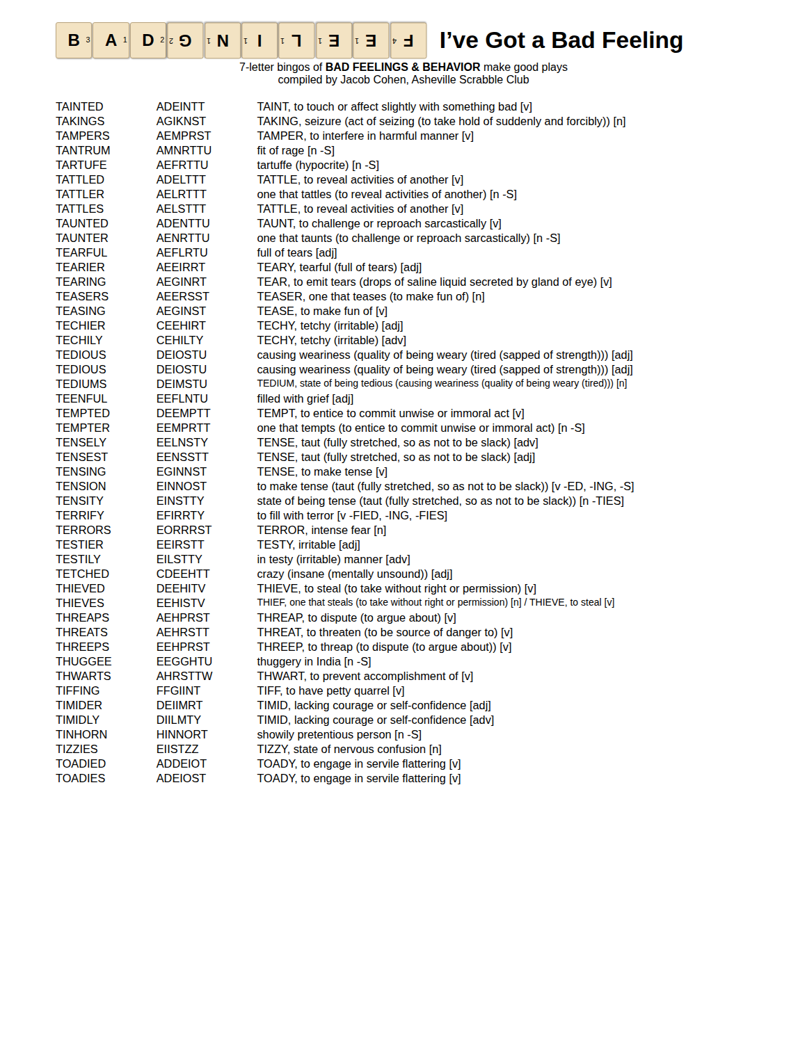B3 A1 D2 G2 N1 I1 L1 E1 E1 F4
I’ve Got a Bad Feeling
7-letter bingos of BAD FEELINGS & BEHAVIOR make good plays
compiled by Jacob Cohen, Asheville Scrabble Club
| TAINTED | ADEINTT | TAINT, to touch or affect slightly with something bad [v] |
| TAKINGS | AGIKNST | TAKING, seizure (act of seizing (to take hold of suddenly and forcibly)) [n] |
| TAMPERS | AEMPRST | TAMPER, to interfere in harmful manner [v] |
| TANTRUM | AMNRTTU | fit of rage [n -S] |
| TARTUFE | AEFRTTU | tartuffe (hypocrite) [n -S] |
| TATTLED | ADELTTT | TATTLE, to reveal activities of another [v] |
| TATTLER | AELRTTT | one that tattles (to reveal activities of another) [n -S] |
| TATTLES | AELSTTT | TATTLE, to reveal activities of another [v] |
| TAUNTED | ADENTTU | TAUNT, to challenge or reproach sarcastically [v] |
| TAUNTER | AENRTTU | one that taunts (to challenge or reproach sarcastically) [n -S] |
| TEARFUL | AEFLRTU | full of tears [adj] |
| TEARIER | AEEIRRT | TEARY, tearful (full of tears) [adj] |
| TEARING | AEGINRT | TEAR, to emit tears (drops of saline liquid secreted by gland of eye) [v] |
| TEASERS | AEERSST | TEASER, one that teases (to make fun of) [n] |
| TEASING | AEGINST | TEASE, to make fun of [v] |
| TECHIER | CEEHIRT | TECHY, tetchy (irritable) [adj] |
| TECHILY | CEHILTY | TECHY, tetchy (irritable) [adv] |
| TEDIOUS | DEIOSTU | causing weariness (quality of being weary (tired (sapped of strength))) [adj] |
| TEDIOUS | DEIOSTU | causing weariness (quality of being weary (tired (sapped of strength))) [adj] |
| TEDIUMS | DEIMSTU | TEDIUM, state of being tedious (causing weariness (quality of being weary (tired))) [n] |
| TEENFUL | EEFLNTU | filled with grief [adj] |
| TEMPTED | DEEMPTT | TEMPT, to entice to commit unwise or immoral act [v] |
| TEMPTER | EEMPRTT | one that tempts (to entice to commit unwise or immoral act) [n -S] |
| TENSELY | EELNSTY | TENSE, taut (fully stretched, so as not to be slack) [adv] |
| TENSEST | EENSSTT | TENSE, taut (fully stretched, so as not to be slack) [adj] |
| TENSING | EGINNST | TENSE, to make tense [v] |
| TENSION | EINNOST | to make tense (taut (fully stretched, so as not to be slack)) [v -ED, -ING, -S] |
| TENSITY | EINSTTY | state of being tense (taut (fully stretched, so as not to be slack)) [n -TIES] |
| TERRIFY | EFIRRTY | to fill with terror [v -FIED, -ING, -FIES] |
| TERRORS | EORRRST | TERROR, intense fear [n] |
| TESTIER | EEIRSTT | TESTY, irritable [adj] |
| TESTILY | EILSTTY | in testy (irritable) manner [adv] |
| TETCHED | CDEEHTT | crazy (insane (mentally unsound)) [adj] |
| THIEVED | DEEHITV | THIEVE, to steal (to take without right or permission) [v] |
| THIEVES | EEHISTV | THIEF, one that steals (to take without right or permission) [n] / THIEVE, to steal [v] |
| THREAPS | AEHPRST | THREAP, to dispute (to argue about) [v] |
| THREATS | AEHRSTT | THREAT, to threaten (to be source of danger to) [v] |
| THREEPS | EEHPRST | THREEP, to threap (to dispute (to argue about)) [v] |
| THUGGEE | EEGGHTU | thuggery in India [n -S] |
| THWARTS | AHRSTTW | THWART, to prevent accomplishment of [v] |
| TIFFING | FFGIINT | TIFF, to have petty quarrel [v] |
| TIMIDER | DEIIMRT | TIMID, lacking courage or self-confidence [adj] |
| TIMIDLY | DIILMTY | TIMID, lacking courage or self-confidence [adv] |
| TINHORN | HINNORT | showily pretentious person [n -S] |
| TIZZIES | EIISTZZ | TIZZY, state of nervous confusion [n] |
| TOADIED | ADDEIOT | TOADY, to engage in servile flattering [v] |
| TOADIES | ADEIOST | TOADY, to engage in servile flattering [v] |